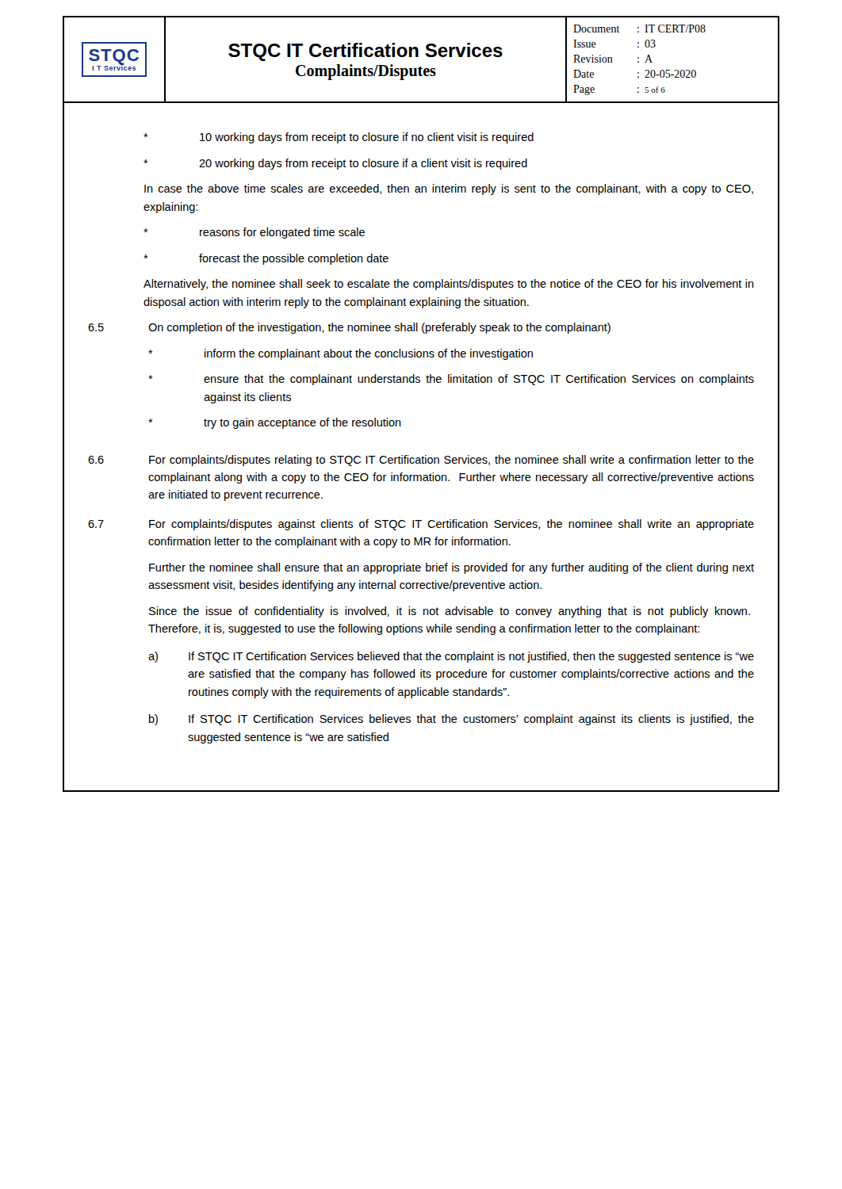STQC
I T Services
STQC IT Certification Services
Complaints/Disputes
| Document | : | IT CERT/P08 |
| Issue | : | 03 |
| Revision | : | A |
| Date | : | 20-05-2020 |
| Page | : | 5 of 6 |
*
10 working days from receipt to closure if no client visit is required
*
20 working days from receipt to closure if a client visit is required
In case the above time scales are exceeded, then an interim reply is sent to the complainant, with a copy to CEO, explaining:
*
reasons for elongated time scale
*
forecast the possible completion date
Alternatively, the nominee shall seek to escalate the complaints/disputes to the notice of the CEO for his involvement in disposal action with interim reply to the complainant explaining the situation.
6.5
On completion of the investigation, the nominee shall (preferably speak to the complainant)
*
inform the complainant about the conclusions of the investigation
*
ensure that the complainant understands the limitation of STQC IT Certification Services on complaints against its clients
*
try to gain acceptance of the resolution
6.6
For complaints/disputes relating to STQC IT Certification Services, the nominee shall write a confirmation letter to the complainant along with a copy to the CEO for information. Further where necessary all corrective/preventive actions are initiated to prevent recurrence.
6.7
For complaints/disputes against clients of STQC IT Certification Services, the nominee shall write an appropriate confirmation letter to the complainant with a copy to MR for information.
Further the nominee shall ensure that an appropriate brief is provided for any further auditing of the client during next assessment visit, besides identifying any internal corrective/preventive action.
Since the issue of confidentiality is involved, it is not advisable to convey anything that is not publicly known. Therefore, it is, suggested to use the following options while sending a confirmation letter to the complainant:
a)
If STQC IT Certification Services believed that the complaint is not justified, then the suggested sentence is “we are satisfied that the company has followed its procedure for customer complaints/corrective actions and the routines comply with the requirements of applicable standards”.
b)
If STQC IT Certification Services believes that the customers’ complaint against its clients is justified, the suggested sentence is “we are satisfied